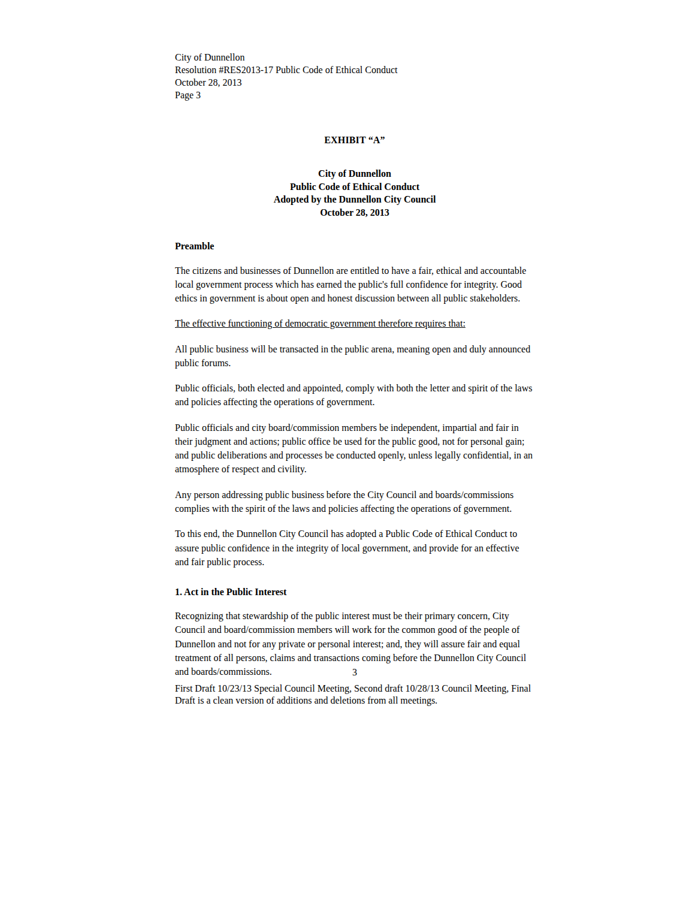City of Dunnellon
Resolution #RES2013-17 Public Code of Ethical Conduct
October 28, 2013
Page 3
EXHIBIT “A”
City of Dunnellon
Public Code of Ethical Conduct
Adopted by the Dunnellon City Council
October 28, 2013
Preamble
The citizens and businesses of Dunnellon are entitled to have a fair, ethical and accountable local government process which has earned the public's full confidence for integrity. Good ethics in government is about open and honest discussion between all public stakeholders.
The effective functioning of democratic government therefore requires that:
All public business will be transacted in the public arena, meaning open and duly announced public forums.
Public officials, both elected and appointed, comply with both the letter and spirit of the laws and policies affecting the operations of government.
Public officials and city board/commission members be independent, impartial and fair in their judgment and actions; public office be used for the public good, not for personal gain; and public deliberations and processes be conducted openly, unless legally confidential, in an atmosphere of respect and civility.
Any person addressing public business before the City Council and boards/commissions complies with the spirit of the laws and policies affecting the operations of government.
To this end, the Dunnellon City Council has adopted a Public Code of Ethical Conduct to assure public confidence in the integrity of local government, and provide for an effective and fair public process.
1. Act in the Public Interest
Recognizing that stewardship of the public interest must be their primary concern, City Council and board/commission members will work for the common good of the people of Dunnellon and not for any private or personal interest; and, they will assure fair and equal treatment of all persons, claims and transactions coming before the Dunnellon City Council and boards/commissions.
3
First Draft 10/23/13 Special Council Meeting, Second draft 10/28/13 Council Meeting, Final Draft is a clean version of additions and deletions from all meetings.